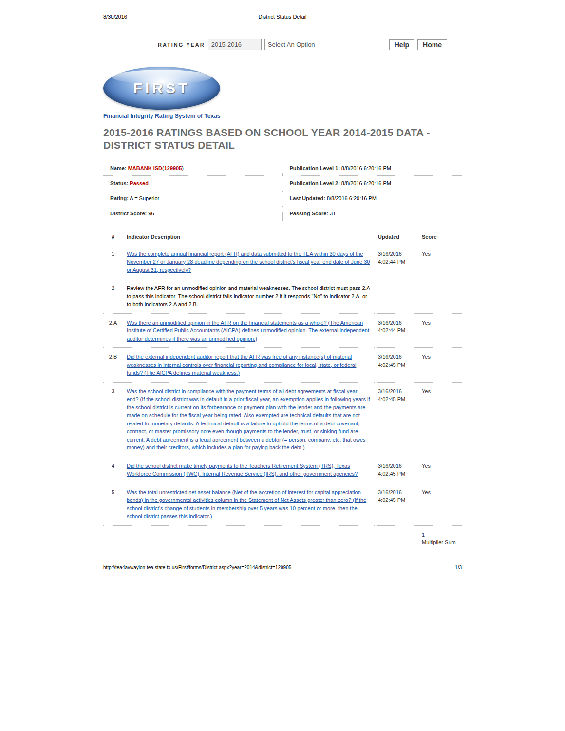8/30/2016
District Status Detail
RATING YEAR 2015-2016 Select An Option Help Home
FIRST
Financial Integrity Rating System of Texas
2015-2016 RATINGS BASED ON SCHOOL YEAR 2014-2015 DATA - DISTRICT STATUS DETAIL
| Name: MABANK ISD ( 129905 ) | Publication Level 1: 8/8/2016 6:20:16 PM |
| Status: Passed | Publication Level 2: 8/8/2016 6:20:16 PM |
| Rating: A = Superior | Last Updated: 8/8/2016 6:20:16 PM |
| District Score: 96 | Passing Score: 31 |
| # | Indicator Description | Updated | Score |
| --- | --- | --- | --- |
| 1 | Was the complete annual financial report (AFR) and data submitted to the TEA within 30 days of the November 27 or January 28 deadline depending on the school district’s fiscal year end date of June 30 or August 31, respectively? | 3/16/2016 4:02:44 PM | Yes |
| 2 | Review the AFR for an unmodified opinion and material weaknesses. The school district must pass 2.A to pass this indicator. The school district fails indicator number 2 if it responds "No" to indicator 2.A. or to both indicators 2.A and 2.B. | | |
| 2.A | Was there an unmodified opinion in the AFR on the financial statements as a whole? (The American Institute of Certified Public Accountants (AICPA) defines unmodified opinion. The external independent auditor determines if there was an unmodified opinion.) | 3/16/2016 4:02:44 PM | Yes |
| 2.B | Did the external independent auditor report that the AFR was free of any instance(s) of material weaknesses in internal controls over financial reporting and compliance for local, state, or federal funds? (The AICPA defines material weakness.) | 3/16/2016 4:02:45 PM | Yes |
| 3 | Was the school district in compliance with the payment terms of all debt agreements at fiscal year end? (If the school district was in default in a prior fiscal year, an exemption applies in following years if the school district is current on its forbearance or payment plan with the lender and the payments are made on schedule for the fiscal year being rated. Also exempted are technical defaults that are not related to monetary defaults. A technical default is a failure to uphold the terms of a debt covenant, contract, or master promissory note even though payments to the lender, trust, or sinking fund are current. A debt agreement is a legal agreement between a debtor (= person, company, etc. that owes money) and their creditors, which includes a plan for paying back the debt.) | 3/16/2016 4:02:45 PM | Yes |
| 4 | Did the school district make timely payments to the Teachers Retirement System (TRS), Texas Workforce Commission (TWC), Internal Revenue Service (IRS), and other government agencies? | 3/16/2016 4:02:45 PM | Yes |
| 5 | Was the total unrestricted net asset balance (Net of the accretion of interest for capital appreciation bonds) in the governmental activities column in the Statement of Net Assets greater than zero? (If the school district’s change of students in membership over 5 years was 10 percent or more, then the school district passes this indicator.) | 3/16/2016 4:02:45 PM | Yes |
| | | | 1 Multiplier Sum |
http://tea4avwaylon.tea.state.tx.us/First/forms/District.aspx?year=2014&district=129905
1/3